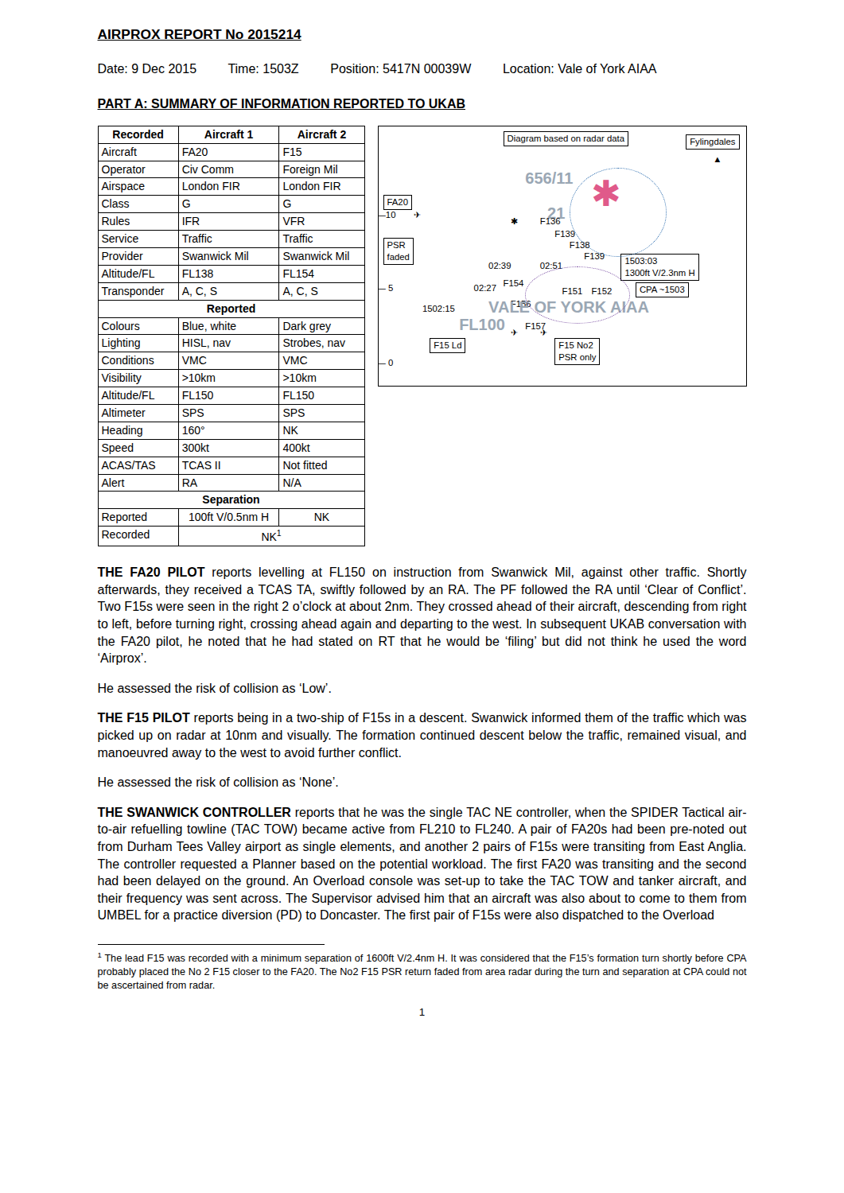AIRPROX REPORT No 2015214
Date: 9 Dec 2015 Time: 1503Z Position: 5417N 00039W Location: Vale of York AIAA
PART A: SUMMARY OF INFORMATION REPORTED TO UKAB
| Recorded | Aircraft 1 | Aircraft 2 |
| --- | --- | --- |
| Aircraft | FA20 | F15 |
| Operator | Civ Comm | Foreign Mil |
| Airspace | London FIR | London FIR |
| Class | G | G |
| Rules | IFR | VFR |
| Service | Traffic | Traffic |
| Provider | Swanwick Mil | Swanwick Mil |
| Altitude/FL | FL138 | FL154 |
| Transponder | A, C, S | A, C, S |
| Reported |
| Colours | Blue, white | Dark grey |
| Lighting | HISL, nav | Strobes, nav |
| Conditions | VMC | VMC |
| Visibility | >10km | >10km |
| Altitude/FL | FL150 | FL150 |
| Altimeter | SPS | SPS |
| Heading | 160° | NK |
| Speed | 300kt | 400kt |
| ACAS/TAS | TCAS II | Not fitted |
| Alert | RA | N/A |
| Separation |
| Reported | 100ft V/0.5nm H | NK |
| Recorded | NK 1 |
Diagram based on radar data
Fylingdales
▲
656/11
✱
21
FA20
✈
—10
— 5
— 0
NM
✱
F136
F139
F138
F139
PSR
faded
02:39
02:51
1503:03
1300ft V/2.3nm H
02:27
F154
F151
F152
CPA ~1503
F156
1502:15
VALE OF YORK AIAA
FL100
F157
F15 Ld
F15 No2
PSR only
✈
✈
THE FA20 PILOT reports levelling at FL150 on instruction from Swanwick Mil, against other traffic. Shortly afterwards, they received a TCAS TA, swiftly followed by an RA. The PF followed the RA until ‘Clear of Conflict’. Two F15s were seen in the right 2 o’clock at about 2nm. They crossed ahead of their aircraft, descending from right to left, before turning right, crossing ahead again and departing to the west. In subsequent UKAB conversation with the FA20 pilot, he noted that he had stated on RT that he would be ‘filing’ but did not think he used the word ‘Airprox’.
He assessed the risk of collision as ‘Low’.
THE F15 PILOT reports being in a two-ship of F15s in a descent. Swanwick informed them of the traffic which was picked up on radar at 10nm and visually. The formation continued descent below the traffic, remained visual, and manoeuvred away to the west to avoid further conflict.
He assessed the risk of collision as ‘None’.
THE SWANWICK CONTROLLER reports that he was the single TAC NE controller, when the SPIDER Tactical air-to-air refuelling towline (TAC TOW) became active from FL210 to FL240. A pair of FA20s had been pre-noted out from Durham Tees Valley airport as single elements, and another 2 pairs of F15s were transiting from East Anglia. The controller requested a Planner based on the potential workload. The first FA20 was transiting and the second had been delayed on the ground. An Overload console was set-up to take the TAC TOW and tanker aircraft, and their frequency was sent across. The Supervisor advised him that an aircraft was also about to come to them from UMBEL for a practice diversion (PD) to Doncaster. The first pair of F15s were also dispatched to the Overload
1 The lead F15 was recorded with a minimum separation of 1600ft V/2.4nm H. It was considered that the F15’s formation turn shortly before CPA probably placed the No 2 F15 closer to the FA20. The No2 F15 PSR return faded from area radar during the turn and separation at CPA could not be ascertained from radar.
1